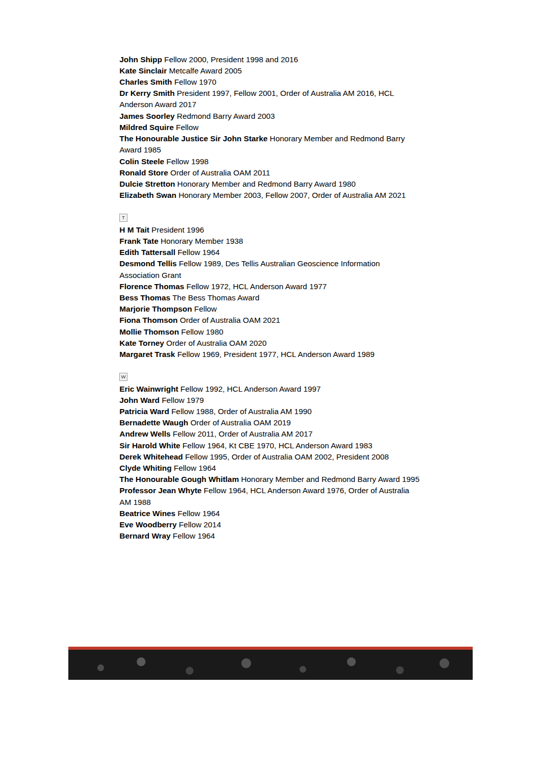John Shipp Fellow 2000, President 1998 and 2016
Kate Sinclair Metcalfe Award 2005
Charles Smith Fellow 1970
Dr Kerry Smith President 1997, Fellow 2001, Order of Australia AM 2016, HCL Anderson Award 2017
James Soorley Redmond Barry Award 2003
Mildred Squire Fellow
The Honourable Justice Sir John Starke Honorary Member and Redmond Barry Award 1985
Colin Steele Fellow 1998
Ronald Store Order of Australia OAM 2011
Dulcie Stretton Honorary Member and Redmond Barry Award 1980
Elizabeth Swan Honorary Member 2003, Fellow 2007, Order of Australia AM 2021
H M Tait President 1996
Frank Tate Honorary Member 1938
Edith Tattersall Fellow 1964
Desmond Tellis Fellow 1989, Des Tellis Australian Geoscience Information Association Grant
Florence Thomas Fellow 1972, HCL Anderson Award 1977
Bess Thomas The Bess Thomas Award
Marjorie Thompson Fellow
Fiona Thomson Order of Australia OAM 2021
Mollie Thomson Fellow 1980
Kate Torney Order of Australia OAM 2020
Margaret Trask Fellow 1969, President 1977, HCL Anderson Award 1989
Eric Wainwright Fellow 1992, HCL Anderson Award 1997
John Ward Fellow 1979
Patricia Ward Fellow 1988, Order of Australia AM 1990
Bernadette Waugh Order of Australia OAM 2019
Andrew Wells Fellow 2011, Order of Australia AM 2017
Sir Harold White Fellow 1964, Kt CBE 1970, HCL Anderson Award 1983
Derek Whitehead Fellow 1995, Order of Australia OAM 2002, President 2008
Clyde Whiting Fellow 1964
The Honourable Gough Whitlam Honorary Member and Redmond Barry Award 1995
Professor Jean Whyte Fellow 1964, HCL Anderson Award 1976, Order of Australia AM 1988
Beatrice Wines Fellow 1964
Eve Woodberry Fellow 2014
Bernard Wray Fellow 1964
8